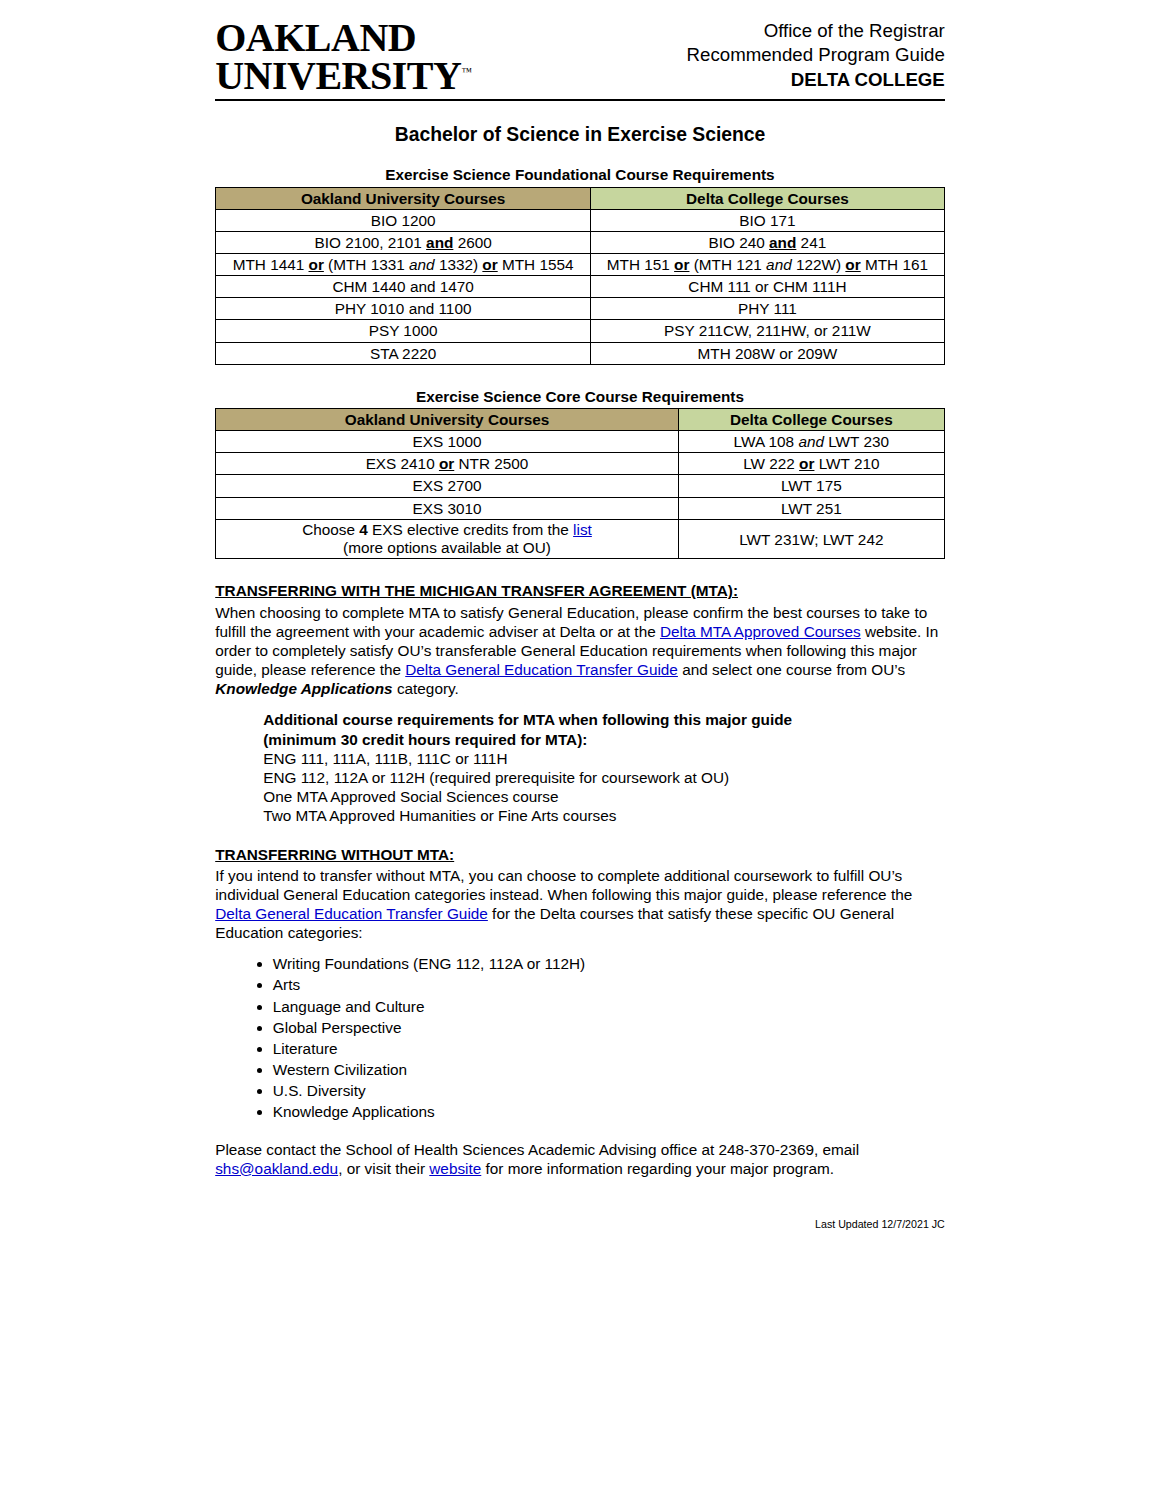OAKLAND
UNIVERSITY™
Office of the Registrar
Recommended Program Guide
DELTA COLLEGE
Bachelor of Science in Exercise Science
Exercise Science Foundational Course Requirements
| Oakland University Courses | Delta College Courses |
| --- | --- |
| BIO 1200 | BIO 171 |
| BIO 2100, 2101 and 2600 | BIO 240 and 241 |
| MTH 1441 or (MTH 1331 and 1332) or MTH 1554 | MTH 151 or (MTH 121 and 122W) or MTH 161 |
| CHM 1440 and 1470 | CHM 111 or CHM 111H |
| PHY 1010 and 1100 | PHY 111 |
| PSY 1000 | PSY 211CW, 211HW, or 211W |
| STA 2220 | MTH 208W or 209W |
Exercise Science Core Course Requirements
| Oakland University Courses | Delta College Courses |
| --- | --- |
| EXS 1000 | LWA 108 and LWT 230 |
| EXS 2410 or NTR 2500 | LW 222 or LWT 210 |
| EXS 2700 | LWT 175 |
| EXS 3010 | LWT 251 |
| Choose 4 EXS elective credits from the list (more options available at OU) | LWT 231W; LWT 242 |
TRANSFERRING WITH THE MICHIGAN TRANSFER AGREEMENT (MTA):
When choosing to complete MTA to satisfy General Education, please confirm the best courses to take to fulfill the agreement with your academic adviser at Delta or at the Delta MTA Approved Courses website. In order to completely satisfy OU’s transferable General Education requirements when following this major guide, please reference the Delta General Education Transfer Guide and select one course from OU’s Knowledge Applications category.
Additional course requirements for MTA when following this major guide
(minimum 30 credit hours required for MTA):
ENG 111, 111A, 111B, 111C or 111H
ENG 112, 112A or 112H (required prerequisite for coursework at OU)
One MTA Approved Social Sciences course
Two MTA Approved Humanities or Fine Arts courses
TRANSFERRING WITHOUT MTA:
If you intend to transfer without MTA, you can choose to complete additional coursework to fulfill OU’s individual General Education categories instead. When following this major guide, please reference the Delta General Education Transfer Guide for the Delta courses that satisfy these specific OU General Education categories:
Writing Foundations (ENG 112, 112A or 112H)
Arts
Language and Culture
Global Perspective
Literature
Western Civilization
U.S. Diversity
Knowledge Applications
Please contact the School of Health Sciences Academic Advising office at 248-370-2369, email shs@oakland.edu, or visit their website for more information regarding your major program.
Last Updated 12/7/2021 JC